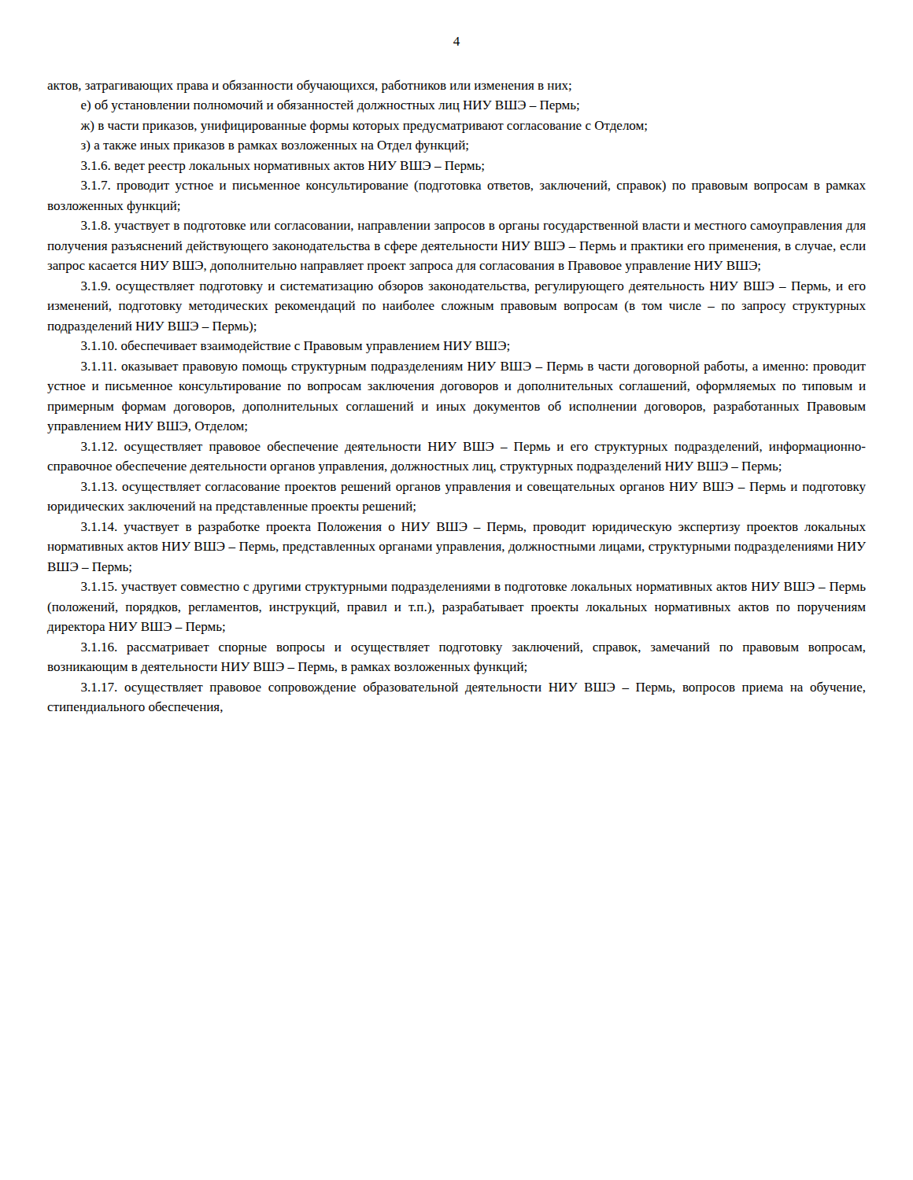4
актов, затрагивающих права и обязанности обучающихся, работников или изменения в них;
е) об установлении полномочий и обязанностей должностных лиц НИУ ВШЭ – Пермь;
ж) в части приказов, унифицированные формы которых предусматривают согласование с Отделом;
з) а также иных приказов в рамках возложенных на Отдел функций;
3.1.6. ведет реестр локальных нормативных актов НИУ ВШЭ – Пермь;
3.1.7. проводит устное и письменное консультирование (подготовка ответов, заключений, справок) по правовым вопросам в рамках возложенных функций;
3.1.8. участвует в подготовке или согласовании, направлении запросов в органы государственной власти и местного самоуправления для получения разъяснений действующего законодательства в сфере деятельности НИУ ВШЭ – Пермь и практики его применения, в случае, если запрос касается НИУ ВШЭ, дополнительно направляет проект запроса для согласования в Правовое управление НИУ ВШЭ;
3.1.9. осуществляет подготовку и систематизацию обзоров законодательства, регулирующего деятельность НИУ ВШЭ – Пермь, и его изменений, подготовку методических рекомендаций по наиболее сложным правовым вопросам (в том числе – по запросу структурных подразделений НИУ ВШЭ – Пермь);
3.1.10. обеспечивает взаимодействие с Правовым управлением НИУ ВШЭ;
3.1.11. оказывает правовую помощь структурным подразделениям НИУ ВШЭ – Пермь в части договорной работы, а именно: проводит устное и письменное консультирование по вопросам заключения договоров и дополнительных соглашений, оформляемых по типовым и примерным формам договоров, дополнительных соглашений и иных документов об исполнении договоров, разработанных Правовым управлением НИУ ВШЭ, Отделом;
3.1.12. осуществляет правовое обеспечение деятельности НИУ ВШЭ – Пермь и его структурных подразделений, информационно-справочное обеспечение деятельности органов управления, должностных лиц, структурных подразделений НИУ ВШЭ – Пермь;
3.1.13. осуществляет согласование проектов решений органов управления и совещательных органов НИУ ВШЭ – Пермь и подготовку юридических заключений на представленные проекты решений;
3.1.14. участвует в разработке проекта Положения о НИУ ВШЭ – Пермь, проводит юридическую экспертизу проектов локальных нормативных актов НИУ ВШЭ – Пермь, представленных органами управления, должностными лицами, структурными подразделениями НИУ ВШЭ – Пермь;
3.1.15. участвует совместно с другими структурными подразделениями в подготовке локальных нормативных актов НИУ ВШЭ – Пермь (положений, порядков, регламентов, инструкций, правил и т.п.), разрабатывает проекты локальных нормативных актов по поручениям директора НИУ ВШЭ – Пермь;
3.1.16. рассматривает спорные вопросы и осуществляет подготовку заключений, справок, замечаний по правовым вопросам, возникающим в деятельности НИУ ВШЭ – Пермь, в рамках возложенных функций;
3.1.17. осуществляет правовое сопровождение образовательной деятельности НИУ ВШЭ – Пермь, вопросов приема на обучение, стипендиального обеспечения,